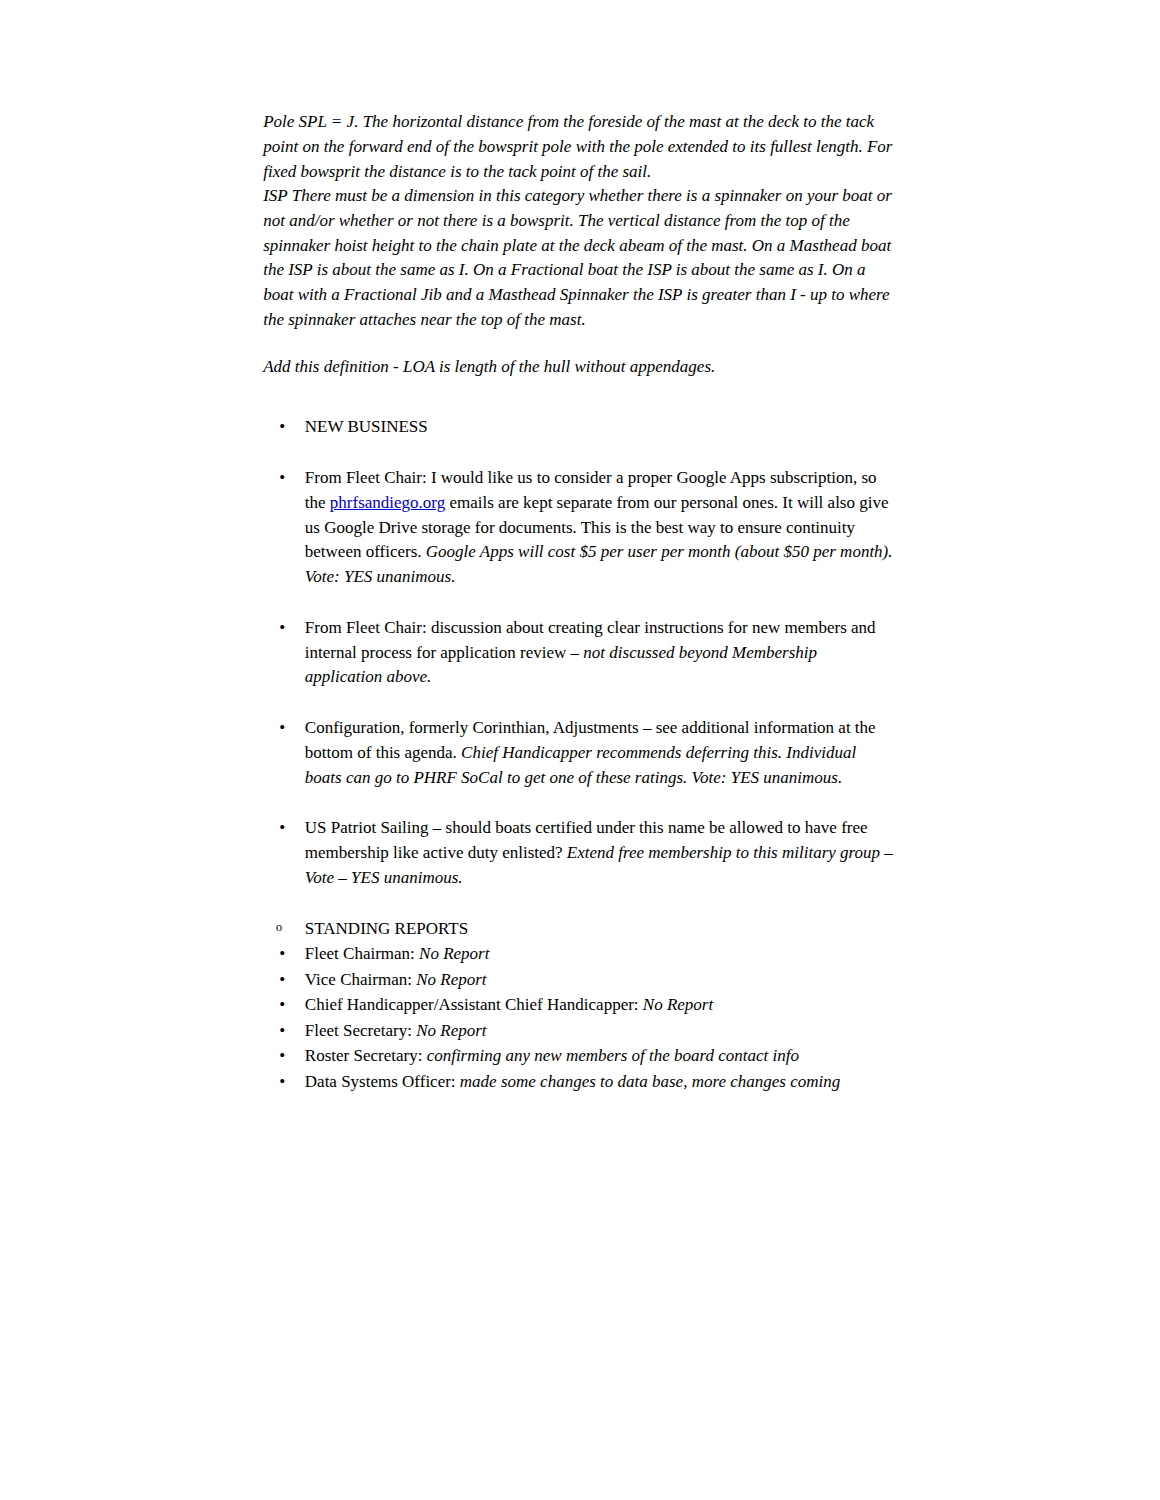Pole SPL = J. The horizontal distance from the foreside of the mast at the deck to the tack point on the forward end of the bowsprit pole with the pole extended to its fullest length. For fixed bowsprit the distance is to the tack point of the sail.
ISP There must be a dimension in this category whether there is a spinnaker on your boat or not and/or whether or not there is a bowsprit. The vertical distance from the top of the spinnaker hoist height to the chain plate at the deck abeam of the mast. On a Masthead boat the ISP is about the same as I. On a Fractional boat the ISP is about the same as I. On a boat with a Fractional Jib and a Masthead Spinnaker the ISP is greater than I - up to where the spinnaker attaches near the top of the mast.
Add this definition - LOA is length of the hull without appendages.
NEW BUSINESS
From Fleet Chair: I would like us to consider a proper Google Apps subscription, so the phrfsandiego.org emails are kept separate from our personal ones. It will also give us Google Drive storage for documents. This is the best way to ensure continuity between officers. Google Apps will cost $5 per user per month (about $50 per month). Vote: YES unanimous.
From Fleet Chair: discussion about creating clear instructions for new members and internal process for application review – not discussed beyond Membership application above.
Configuration, formerly Corinthian, Adjustments – see additional information at the bottom of this agenda. Chief Handicapper recommends deferring this. Individual boats can go to PHRF SoCal to get one of these ratings. Vote: YES unanimous.
US Patriot Sailing – should boats certified under this name be allowed to have free membership like active duty enlisted? Extend free membership to this military group – Vote – YES unanimous.
STANDING REPORTS
Fleet Chairman: No Report
Vice Chairman: No Report
Chief Handicapper/Assistant Chief Handicapper: No Report
Fleet Secretary: No Report
Roster Secretary: confirming any new members of the board contact info
Data Systems Officer: made some changes to data base, more changes coming